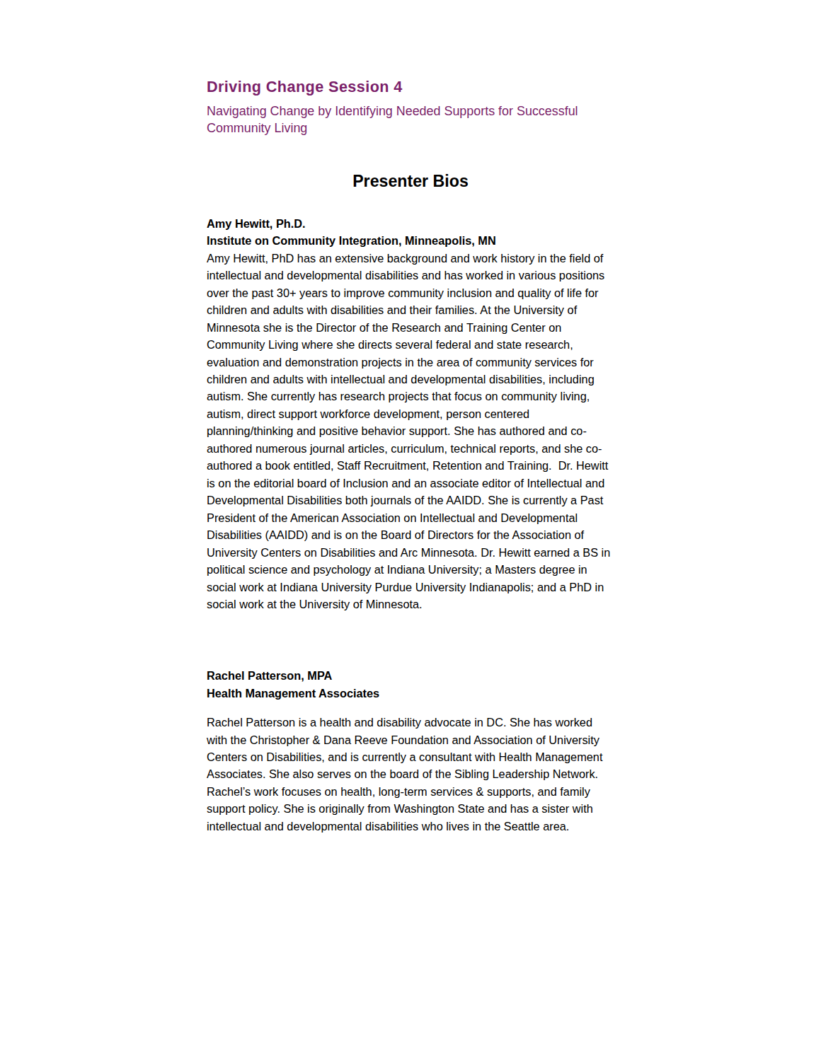Driving Change Session 4
Navigating Change by Identifying Needed Supports for Successful Community Living
Presenter Bios
Amy Hewitt, Ph.D.
Institute on Community Integration, Minneapolis, MN
Amy Hewitt, PhD has an extensive background and work history in the field of intellectual and developmental disabilities and has worked in various positions over the past 30+ years to improve community inclusion and quality of life for children and adults with disabilities and their families. At the University of Minnesota she is the Director of the Research and Training Center on Community Living where she directs several federal and state research, evaluation and demonstration projects in the area of community services for children and adults with intellectual and developmental disabilities, including autism. She currently has research projects that focus on community living, autism, direct support workforce development, person centered planning/thinking and positive behavior support. She has authored and co-authored numerous journal articles, curriculum, technical reports, and she co-authored a book entitled, Staff Recruitment, Retention and Training. Dr. Hewitt is on the editorial board of Inclusion and an associate editor of Intellectual and Developmental Disabilities both journals of the AAIDD. She is currently a Past President of the American Association on Intellectual and Developmental Disabilities (AAIDD) and is on the Board of Directors for the Association of University Centers on Disabilities and Arc Minnesota. Dr. Hewitt earned a BS in political science and psychology at Indiana University; a Masters degree in social work at Indiana University Purdue University Indianapolis; and a PhD in social work at the University of Minnesota.
Rachel Patterson, MPA
Health Management Associates
Rachel Patterson is a health and disability advocate in DC. She has worked with the Christopher & Dana Reeve Foundation and Association of University Centers on Disabilities, and is currently a consultant with Health Management Associates. She also serves on the board of the Sibling Leadership Network. Rachel’s work focuses on health, long-term services & supports, and family support policy. She is originally from Washington State and has a sister with intellectual and developmental disabilities who lives in the Seattle area.